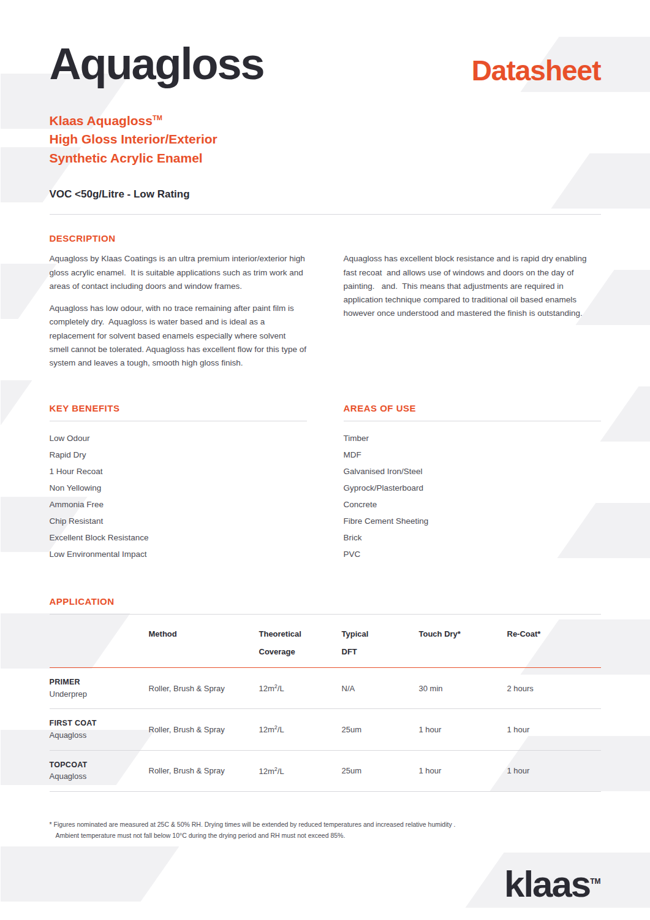Aquagloss
Datasheet
Klaas AquaglossTM
High Gloss Interior/Exterior
Synthetic Acrylic Enamel
VOC <50g/Litre - Low Rating
DESCRIPTION
Aquagloss by Klaas Coatings is an ultra premium interior/exterior high gloss acrylic enamel. It is suitable applications such as trim work and areas of contact including doors and window frames.
Aquagloss has low odour, with no trace remaining after paint film is completely dry. Aquagloss is water based and is ideal as a replacement for solvent based enamels especially where solvent smell cannot be tolerated. Aquagloss has excellent flow for this type of system and leaves a tough, smooth high gloss finish.
Aquagloss has excellent block resistance and is rapid dry enabling fast recoat and allows use of windows and doors on the day of painting. and. This means that adjustments are required in application technique compared to traditional oil based enamels however once understood and mastered the finish is outstanding.
KEY BENEFITS
Low Odour
Rapid Dry
1 Hour Recoat
Non Yellowing
Ammonia Free
Chip Resistant
Excellent Block Resistance
Low Environmental Impact
AREAS OF USE
Timber
MDF
Galvanised Iron/Steel
Gyprock/Plasterboard
Concrete
Fibre Cement Sheeting
Brick
PVC
APPLICATION
| | Method | Theoretical | Typical | Touch Dry* | Re-Coat* |
| --- | --- | --- | --- | --- | --- |
| | | Coverage | DFT | | |
| PRIMER Underprep | Roller, Brush & Spray | 12m 2 /L | N/A | 30 min | 2 hours |
| FIRST COAT Aquagloss | Roller, Brush & Spray | 12m 2 /L | 25um | 1 hour | 1 hour |
| TOPCOAT Aquagloss | Roller, Brush & Spray | 12m 2 /L | 25um | 1 hour | 1 hour |
* Figures nominated are measured at 25C & 50% RH. Drying times will be extended by reduced temperatures and increased relative humidity . Ambient temperature must not fall below 10°C during the drying period and RH must not exceed 85%.
klaasTM